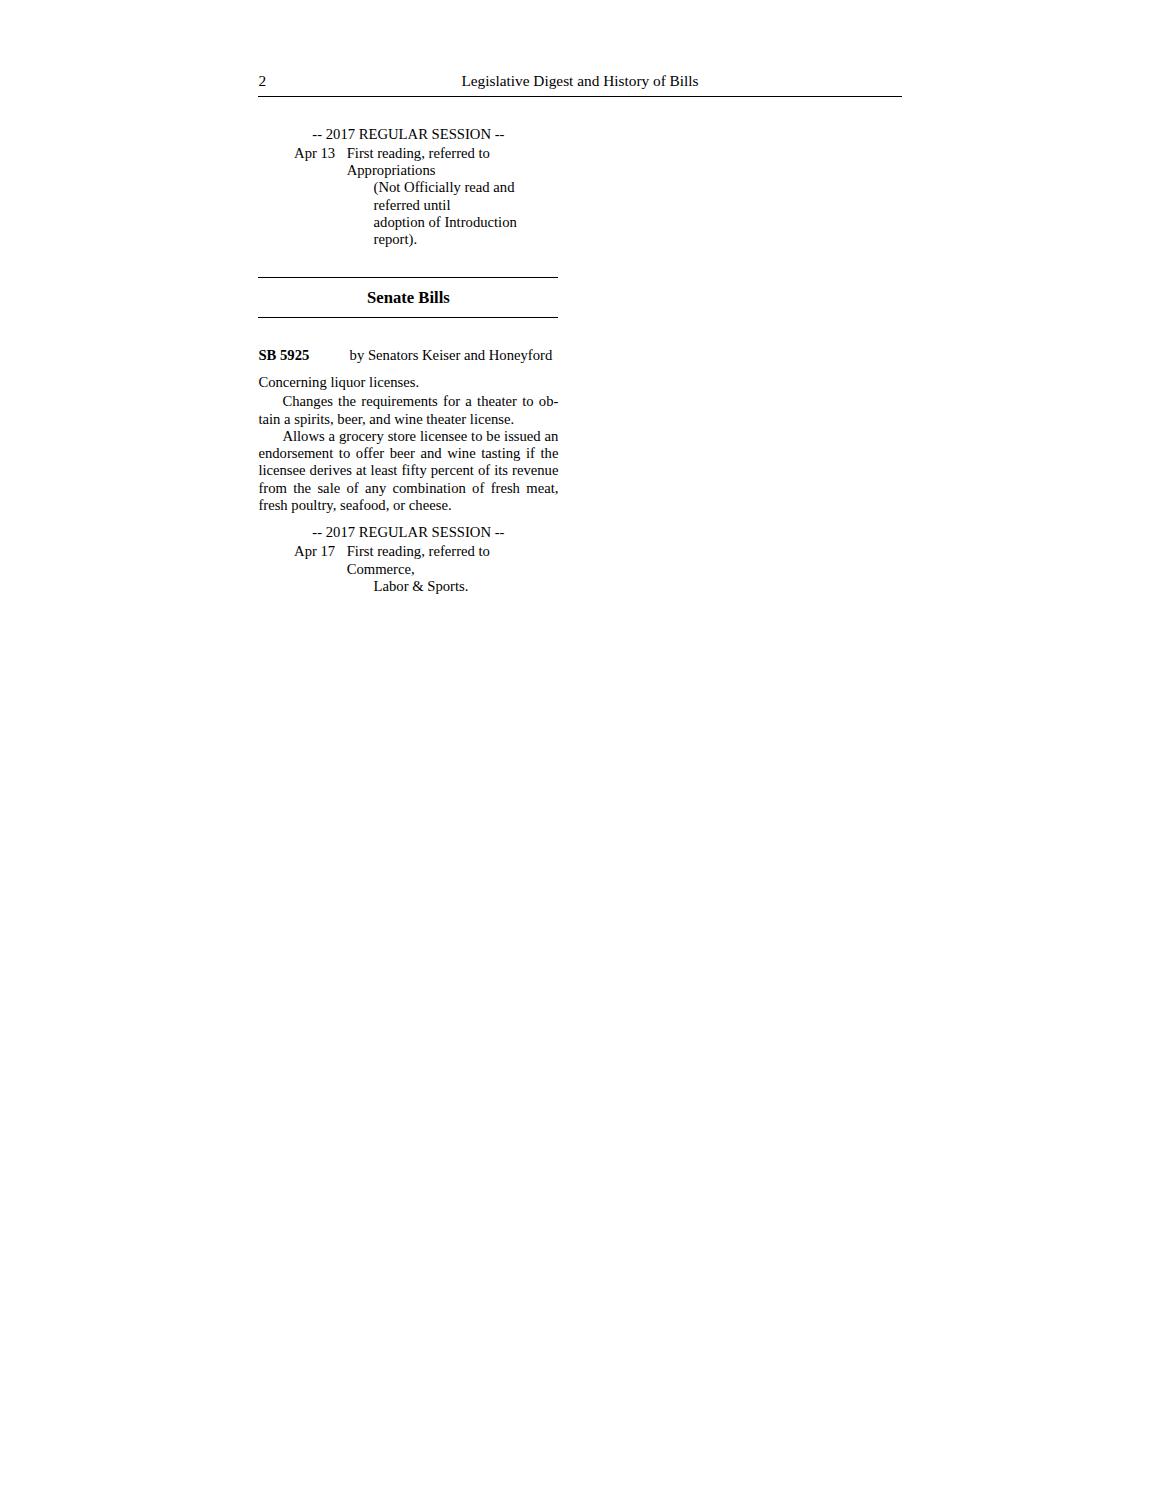2
Legislative Digest and History of Bills
-- 2017 REGULAR SESSION --
Apr 13
First reading, referred to Appropriations (Not Officially read and referred until adoption of Introduction report).
Senate Bills
SB 5925
by Senators Keiser and Honeyford
Concerning liquor licenses.
Changes the requirements for a theater to obtain a spirits, beer, and wine theater license.
Allows a grocery store licensee to be issued an endorsement to offer beer and wine tasting if the licensee derives at least fifty percent of its revenue from the sale of any combination of fresh meat, fresh poultry, seafood, or cheese.
-- 2017 REGULAR SESSION --
Apr 17
First reading, referred to Commerce, Labor & Sports.